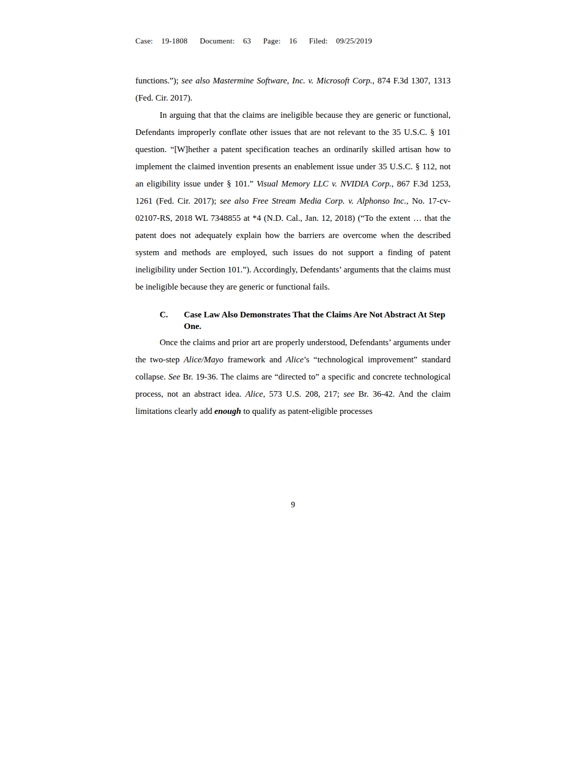Case: 19-1808 Document: 63 Page: 16 Filed: 09/25/2019
functions.”); see also Mastermine Software, Inc. v. Microsoft Corp., 874 F.3d 1307, 1313 (Fed. Cir. 2017).
In arguing that that the claims are ineligible because they are generic or functional, Defendants improperly conflate other issues that are not relevant to the 35 U.S.C. § 101 question. “[W]hether a patent specification teaches an ordinarily skilled artisan how to implement the claimed invention presents an enablement issue under 35 U.S.C. § 112, not an eligibility issue under § 101.” Visual Memory LLC v. NVIDIA Corp., 867 F.3d 1253, 1261 (Fed. Cir. 2017); see also Free Stream Media Corp. v. Alphonso Inc., No. 17-cv-02107-RS, 2018 WL 7348855 at *4 (N.D. Cal., Jan. 12, 2018) (“To the extent … that the patent does not adequately explain how the barriers are overcome when the described system and methods are employed, such issues do not support a finding of patent ineligibility under Section 101.”). Accordingly, Defendants’ arguments that the claims must be ineligible because they are generic or functional fails.
C. Case Law Also Demonstrates That the Claims Are Not Abstract At Step One.
Once the claims and prior art are properly understood, Defendants’ arguments under the two-step Alice/Mayo framework and Alice’s “technological improvement” standard collapse. See Br. 19-36. The claims are “directed to” a specific and concrete technological process, not an abstract idea. Alice, 573 U.S. 208, 217; see Br. 36-42. And the claim limitations clearly add enough to qualify as patent-eligible processes
9